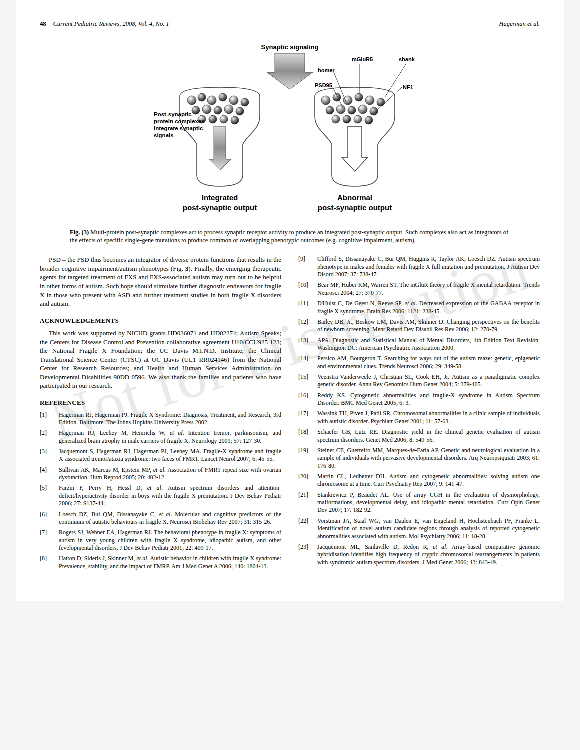Not for Distribution
48 Current Pediatric Reviews, 2008, Vol. 4, No. 1
Hagerman et al.
Synaptic signaling Post-synaptic protein complexes integrate synaptic signals mGluR5 shank homer PSD95 NF1 Integrated post-synaptic output Abnormal post-synaptic output
Fig. (3) Multi-protein post-synaptic complexes act to process synaptic receptor activity to produce an integrated post-synaptic output. Such complexes also act as integrators of the effects of specific single-gene mutations to produce common or overlapping phenotypic outcomes (e.g. cognitive impairment, autism).
PSD – the PSD thus becomes an integrator of diverse protein functions that results in the broader cognitive impairment/autism phenotypes (Fig. 3). Finally, the emerging therapeutic agents for targeted treatment of FXS and FXS-associated autism may turn out to be helpful in other forms of autism. Such hope should stimulate further diagnostic endeavors for fragile X in those who present with ASD and further treatment studies in both fragile X disorders and autism.
Acknowledgements
This work was supported by NICHD grants HD036071 and HD02274; Autism Speaks; the Centers for Disease Control and Prevention collaborative agreement U10/CCU925 123; the National Fragile X Foundation; the UC Davis M.I.N.D. Institute; the Clinical Translational Science Center (CTSC) at UC Davis (UL1 RR024146) from the National Center for Research Resources; and Health and Human Services Administration on Developmental Disabilities 90DD 0596. We also thank the families and patients who have participated in our research.
References
[1] Hagerman RJ, Hagerman PJ. Fragile X Syndrome: Diagnosis, Treatment, and Research, 3rd Edition. Baltimore. The Johns Hopkins University Press 2002.
[2] Hagerman RJ, Leehey M, Heinrichs W, et al. Intention tremor, parkinsonism, and generalized brain atrophy in male carriers of fragile X. Neurology 2001; 57: 127-30.
[3] Jacquemont S, Hagerman RJ, Hagerman PJ, Leehey MA. Fragile-X syndrome and fragile X-associated tremor/ataxia syndrome: two faces of FMR1. Lancet Neurol 2007; 6: 45-55.
[4] Sullivan AK, Marcus M, Epstein MP, et al. Association of FMR1 repeat size with ovarian dysfunction. Hum Reprod 2005; 20: 402-12.
[5] Farzin F, Perry H, Hessl D, et al. Autism spectrum disorders and attention-deficit/hyperactivity disorder in boys with the fragile X premutation. J Dev Behav Pediatr 2006; 27: S137-44.
[6] Loesch DZ, Bui QM, Dissanayake C, et al. Molecular and cognitive predictors of the continuum of autistic behaviours in fragile X. Neurosci Biobehav Rev 2007; 31: 315-26.
[7] Rogers SJ, Wehner EA, Hagerman RJ. The behavioral phenotype in fragile X: symptoms of autism in very young children with fragile X syndrome, idiopathic autism, and other fevelopmental disorders. J Dev Behav Pediatr 2001; 22: 409-17.
[8] Hatton D, Sideris J, Skinner M, et al. Autistic behavior in children with fragile X syndrome: Prevalence, stability, and the impact of FMRP. Am J Med Genet A 2006; 140: 1804-13.
[9] Clifford S, Dissanayake C, Bui QM, Huggins R, Taylor AK, Loesch DZ. Autism spectrum phenotype in males and females with fragile X full mutation and premutation. J Autism Dev Disord 2007; 37: 738-47.
[10] Bear MF, Huber KM, Warren ST. The mGluR theory of fragile X mental retardation. Trends Neurosci 2004; 27: 370-77.
[11] D'Hulst C, De Geest N, Reeve SP, et al. Decreased expression of the GABAA receptor in fragile X syndrome. Brain Res 2006; 1121: 238-45.
[12] Bailey DB, Jr., Beskow LM, Davis AM, Skinner D. Changing perspectives on the benefits of newborn screening. Ment Retard Dev Disabil Res Rev 2006; 12: 270-79.
[13] APA. Diagnostic and Statistical Manual of Mental Disorders, 4th Edition Text Revision. Washington DC: American Psychiatric Association 2000.
[14] Persico AM, Bourgeron T. Searching for ways out of the autism maze: genetic, epigenetic and environmental clues. Trends Neurosci 2006; 29: 349-58.
[15] Veenstra-Vanderweele J, Christian SL, Cook EH, Jr. Autism as a paradigmatic complex genetic disorder. Annu Rev Genomics Hum Genet 2004; 5: 379-405.
[16] Reddy KS. Cytogenetic abnormalities and fragile-X syndrome in Autism Spectrum Disorder. BMC Med Genet 2005; 6: 3.
[17] Wassink TH, Piven J, Patil SR. Chromosomal abnormalities in a clinic sample of individuals with autistic disorder. Psychiatr Genet 2001; 11: 57-63.
[18] Schaefer GB, Lutz RE. Diagnostic yield in the clinical genetic evaluation of autism spectrum disorders. Genet Med 2006; 8: 549-56.
[19] Steiner CE, Guerreiro MM, Marques-de-Faria AP. Genetic and neurological evaluation in a sample of individuals with pervasive developmental disorders. Arq Neuropsiquiatr 2003; 61: 176-80.
[20] Martin CL, Ledbetter DH. Autism and cytogenetic abnormalities: solving autism one chromosome at a time. Curr Psychiatry Rep 2007; 9: 141-47.
[21] Stankiewicz P, Beaudet AL. Use of array CGH in the evaluation of dysmorphology, malformations, developmental delay, and idiopathic mental retardation. Curr Opin Genet Dev 2007; 17: 182-92.
[22] Vorstman JA, Staal WG, van Daalen E, van Engeland H, Hochstenbach PF, Franke L. Identification of novel autism candidate regions through analysis of reported cytogenetic abnormalities associated with autism. Mol Psychiatry 2006; 11: 18-28.
[23] Jacquemont ML, Sanlaville D, Redon R, et al. Array-based comparative genomic hybridisation identifies high frequency of cryptic chromosomal rearrangements in patients with syndromic autism spectrum disorders. J Med Genet 2006; 43: 843-49.